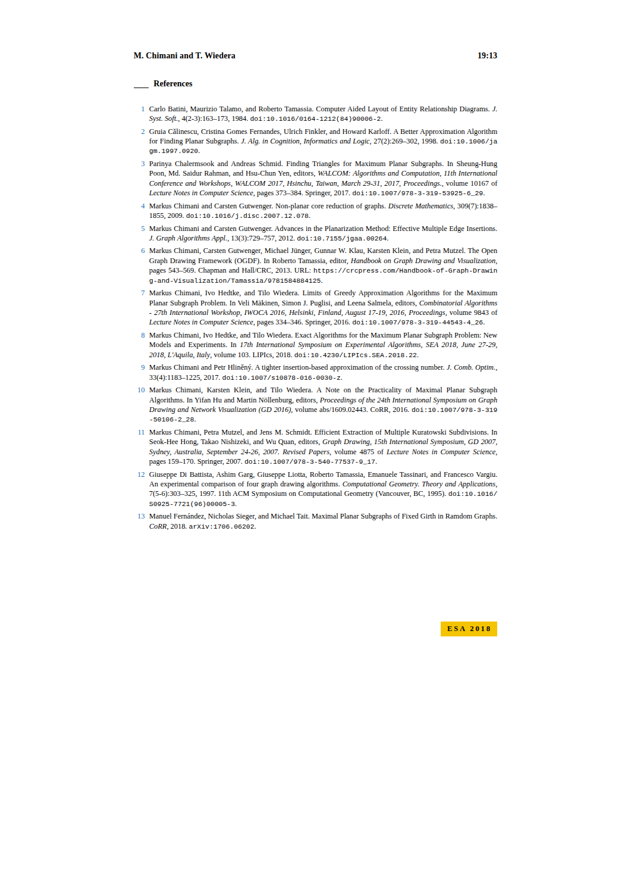M. Chimani and T. Wiedera
19:13
References
1 Carlo Batini, Maurizio Talamo, and Roberto Tamassia. Computer Aided Layout of Entity Relationship Diagrams. J. Syst. Soft., 4(2-3):163–173, 1984. doi:10.1016/0164-1212(84)90006-2.
2 Gruia Călinescu, Cristina Gomes Fernandes, Ulrich Finkler, and Howard Karloff. A Better Approximation Algorithm for Finding Planar Subgraphs. J. Alg. in Cognition, Informatics and Logic, 27(2):269–302, 1998. doi:10.1006/jagm.1997.0920.
3 Parinya Chalermsook and Andreas Schmid. Finding Triangles for Maximum Planar Subgraphs. In Sheung-Hung Poon, Md. Saidur Rahman, and Hsu-Chun Yen, editors, WALCOM: Algorithms and Computation, 11th International Conference and Workshops, WALCOM 2017, Hsinchu, Taiwan, March 29-31, 2017, Proceedings., volume 10167 of Lecture Notes in Computer Science, pages 373–384. Springer, 2017. doi:10.1007/978-3-319-53925-6_29.
4 Markus Chimani and Carsten Gutwenger. Non-planar core reduction of graphs. Discrete Mathematics, 309(7):1838–1855, 2009. doi:10.1016/j.disc.2007.12.078.
5 Markus Chimani and Carsten Gutwenger. Advances in the Planarization Method: Effective Multiple Edge Insertions. J. Graph Algorithms Appl., 13(3):729–757, 2012. doi:10.7155/jgaa.00264.
6 Markus Chimani, Carsten Gutwenger, Michael Jünger, Gunnar W. Klau, Karsten Klein, and Petra Mutzel. The Open Graph Drawing Framework (OGDF). In Roberto Tamassia, editor, Handbook on Graph Drawing and Visualization, pages 543–569. Chapman and Hall/CRC, 2013. URL: https://crcpress.com/Handbook-of-Graph-Drawing-and-Visualization/Tamassia/9781584884125.
7 Markus Chimani, Ivo Hedtke, and Tilo Wiedera. Limits of Greedy Approximation Algorithms for the Maximum Planar Subgraph Problem. In Veli Mäkinen, Simon J. Puglisi, and Leena Salmela, editors, Combinatorial Algorithms - 27th International Workshop, IWOCA 2016, Helsinki, Finland, August 17-19, 2016, Proceedings, volume 9843 of Lecture Notes in Computer Science, pages 334–346. Springer, 2016. doi:10.1007/978-3-319-44543-4_26.
8 Markus Chimani, Ivo Hedtke, and Tilo Wiedera. Exact Algorithms for the Maximum Planar Subgraph Problem: New Models and Experiments. In 17th International Symposium on Experimental Algorithms, SEA 2018, June 27-29, 2018, L'Aquila, Italy, volume 103. LIPIcs, 2018. doi:10.4230/LIPIcs.SEA.2018.22.
9 Markus Chimani and Petr Hliněný. A tighter insertion-based approximation of the crossing number. J. Comb. Optim., 33(4):1183–1225, 2017. doi:10.1007/s10878-016-0030-z.
10 Markus Chimani, Karsten Klein, and Tilo Wiedera. A Note on the Practicality of Maximal Planar Subgraph Algorithms. In Yifan Hu and Martin Nöllenburg, editors, Proceedings of the 24th International Symposium on Graph Drawing and Network Visualization (GD 2016), volume abs/1609.02443. CoRR, 2016. doi:10.1007/978-3-319-50106-2_28.
11 Markus Chimani, Petra Mutzel, and Jens M. Schmidt. Efficient Extraction of Multiple Kuratowski Subdivisions. In Seok-Hee Hong, Takao Nishizeki, and Wu Quan, editors, Graph Drawing, 15th International Symposium, GD 2007, Sydney, Australia, September 24-26, 2007. Revised Papers, volume 4875 of Lecture Notes in Computer Science, pages 159–170. Springer, 2007. doi:10.1007/978-3-540-77537-9_17.
12 Giuseppe Di Battista, Ashim Garg, Giuseppe Liotta, Roberto Tamassia, Emanuele Tassinari, and Francesco Vargiu. An experimental comparison of four graph drawing algorithms. Computational Geometry. Theory and Applications, 7(5-6):303–325, 1997. 11th ACM Symposium on Computational Geometry (Vancouver, BC, 1995). doi:10.1016/S0925-7721(96)00005-3.
13 Manuel Fernández, Nicholas Sieger, and Michael Tait. Maximal Planar Subgraphs of Fixed Girth in Ramdom Graphs. CoRR, 2018. arXiv:1706.06202.
ESA 2018